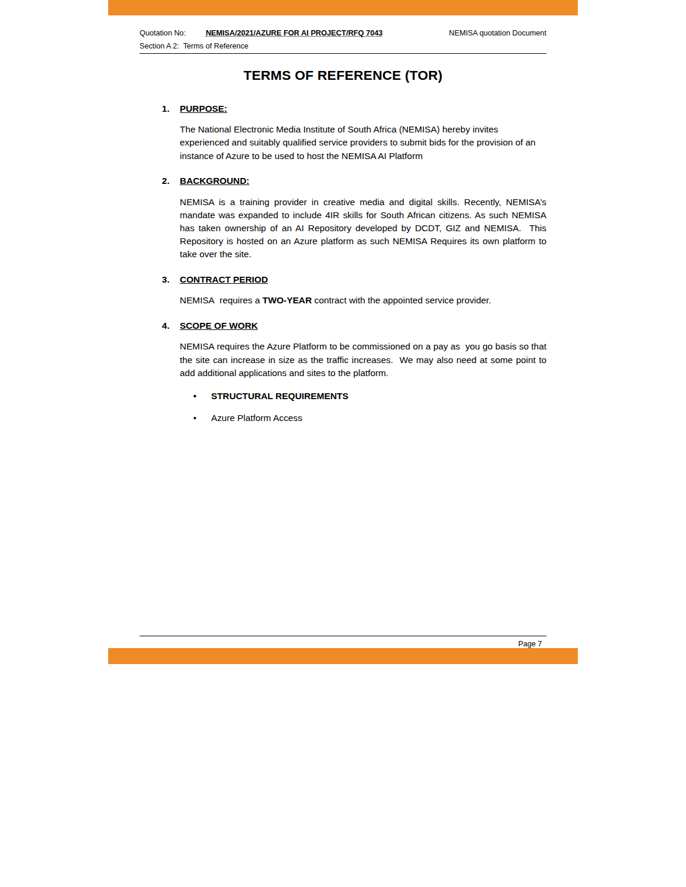Quotation No: NEMISA/2021/AZURE FOR AI PROJECT/RFQ 7043
NEMISA quotation Document
Section A 2: Terms of Reference
TERMS OF REFERENCE (TOR)
PURPOSE:
The National Electronic Media Institute of South Africa (NEMISA) hereby invites experienced and suitably qualified service providers to submit bids for the provision of an instance of Azure to be used to host the NEMISA AI Platform
BACKGROUND:
NEMISA is a training provider in creative media and digital skills. Recently, NEMISA’s mandate was expanded to include 4IR skills for South African citizens. As such NEMISA has taken ownership of an AI Repository developed by DCDT, GIZ and NEMISA. This Repository is hosted on an Azure platform as such NEMISA Requires its own platform to take over the site.
CONTRACT PERIOD
NEMISA requires a TWO-YEAR contract with the appointed service provider.
SCOPE OF WORK
NEMISA requires the Azure Platform to be commissioned on a pay as you go basis so that the site can increase in size as the traffic increases. We may also need at some point to add additional applications and sites to the platform.
STRUCTURAL REQUIREMENTS
Azure Platform Access
Page 7